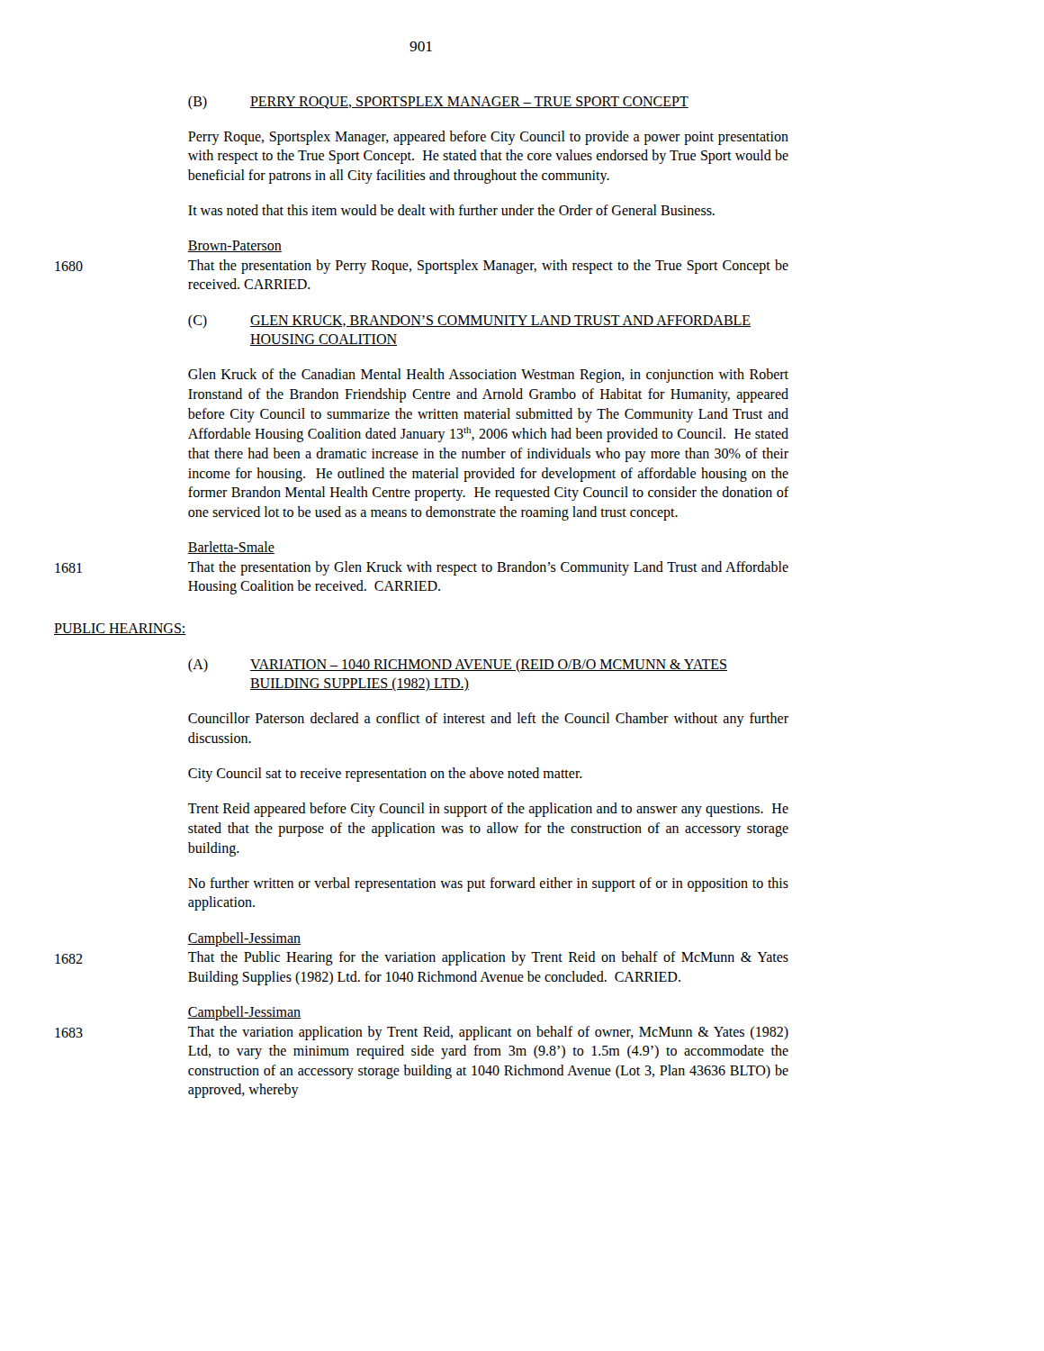901
(B)
Perry Roque, Sportsplex Manager – True Sport Concept
Perry Roque, Sportsplex Manager, appeared before City Council to provide a power point presentation with respect to the True Sport Concept. He stated that the core values endorsed by True Sport would be beneficial for patrons in all City facilities and throughout the community.
It was noted that this item would be dealt with further under the Order of General Business.
Brown-Paterson
1680
That the presentation by Perry Roque, Sportsplex Manager, with respect to the True Sport Concept be received. CARRIED.
(C)
Glen Kruck, Brandon’s Community Land Trust and Affordable Housing Coalition
Glen Kruck of the Canadian Mental Health Association Westman Region, in conjunction with Robert Ironstand of the Brandon Friendship Centre and Arnold Grambo of Habitat for Humanity, appeared before City Council to summarize the written material submitted by The Community Land Trust and Affordable Housing Coalition dated January 13th, 2006 which had been provided to Council. He stated that there had been a dramatic increase in the number of individuals who pay more than 30% of their income for housing. He outlined the material provided for development of affordable housing on the former Brandon Mental Health Centre property. He requested City Council to consider the donation of one serviced lot to be used as a means to demonstrate the roaming land trust concept.
Barletta-Smale
1681
That the presentation by Glen Kruck with respect to Brandon’s Community Land Trust and Affordable Housing Coalition be received. CARRIED.
Public Hearings:
(A)
Variation – 1040 Richmond Avenue (Reid o/b/o McMunn & Yates Building Supplies (1982) Ltd.)
Councillor Paterson declared a conflict of interest and left the Council Chamber without any further discussion.
City Council sat to receive representation on the above noted matter.
Trent Reid appeared before City Council in support of the application and to answer any questions. He stated that the purpose of the application was to allow for the construction of an accessory storage building.
No further written or verbal representation was put forward either in support of or in opposition to this application.
Campbell-Jessiman
1682
That the Public Hearing for the variation application by Trent Reid on behalf of McMunn & Yates Building Supplies (1982) Ltd. for 1040 Richmond Avenue be concluded. CARRIED.
Campbell-Jessiman
1683
That the variation application by Trent Reid, applicant on behalf of owner, McMunn & Yates (1982) Ltd, to vary the minimum required side yard from 3m (9.8’) to 1.5m (4.9’) to accommodate the construction of an accessory storage building at 1040 Richmond Avenue (Lot 3, Plan 43636 BLTO) be approved, whereby